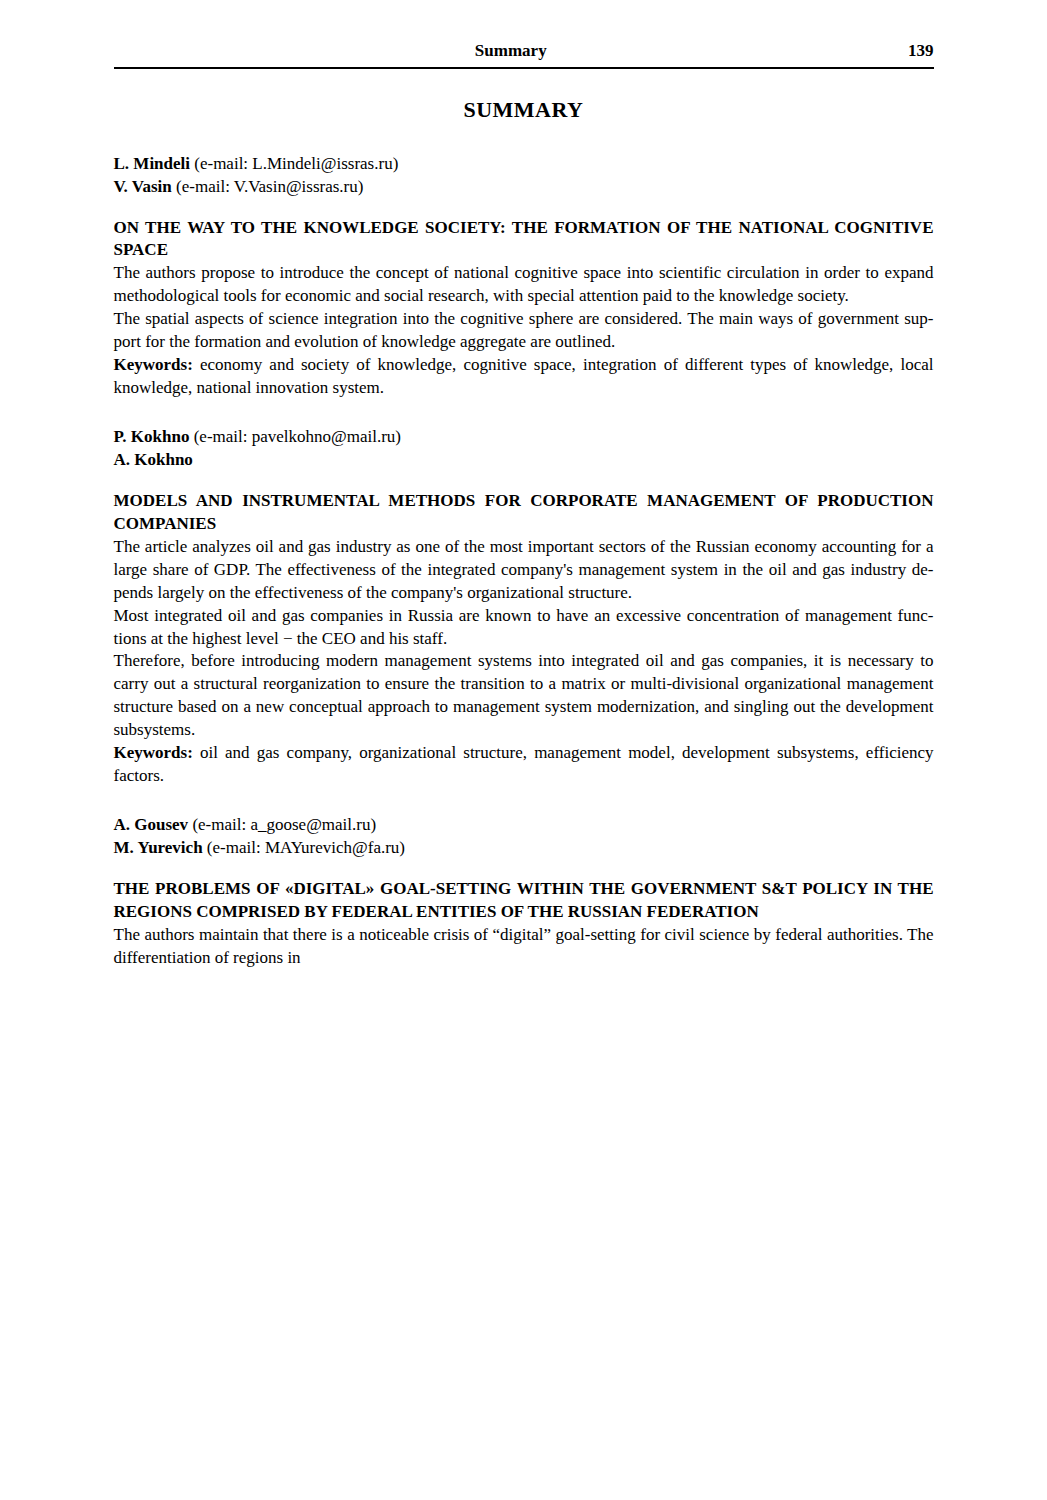Summary 139
SUMMARY
L. Mindeli (e-mail: L.Mindeli@issras.ru)
V. Vasin (e-mail: V.Vasin@issras.ru)
On the way to the knowledge society: the formation of the national cognitive space
The authors propose to introduce the concept of national cognitive space into scientific circulation in order to expand methodological tools for economic and social research, with special attention paid to the knowledge society.
The spatial aspects of science integration into the cognitive sphere are considered. The main ways of government support for the formation and evolution of knowledge aggregate are outlined.
Keywords: economy and society of knowledge, cognitive space, integration of different types of knowledge, local knowledge, national innovation system.
P. Kokhno (e-mail: pavelkohno@mail.ru)
A. Kokhno
Models and instrumental methods for corporate management of production companies
The article analyzes oil and gas industry as one of the most important sectors of the Russian economy accounting for a large share of GDP. The effectiveness of the integrated company's management system in the oil and gas industry depends largely on the effectiveness of the company's organizational structure.
Most integrated oil and gas companies in Russia are known to have an excessive concentration of management functions at the highest level − the CEO and his staff.
Therefore, before introducing modern management systems into integrated oil and gas companies, it is necessary to carry out a structural reorganization to ensure the transition to a matrix or multi-divisional organizational management structure based on a new conceptual approach to management system modernization, and singling out the development subsystems.
Keywords: oil and gas company, organizational structure, management model, development subsystems, efficiency factors.
A. Gousev (e-mail: a_goose@mail.ru)
M. Yurevich (e-mail: MAYurevich@fa.ru)
The problems of «digital» goal-setting within the government S&T policy in the regions comprised by federal entities of the Russian Federation
The authors maintain that there is a noticeable crisis of “digital” goal-setting for civil science by federal authorities. The differentiation of regions in